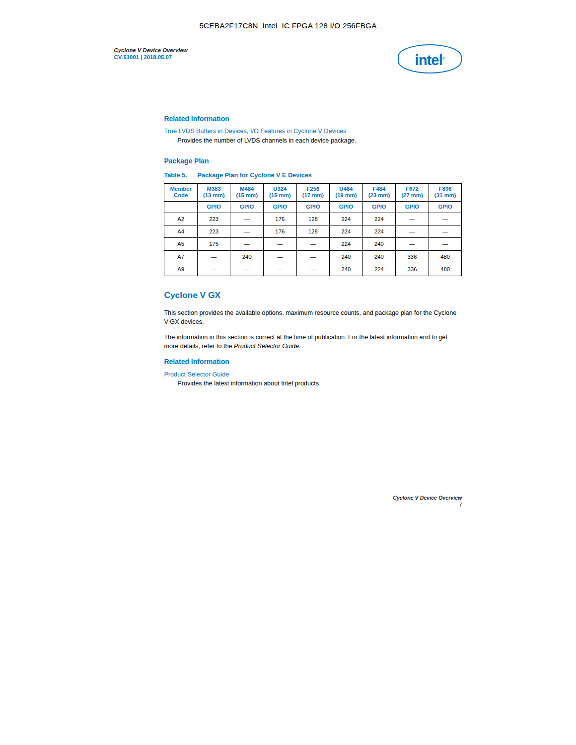5CEBA2F17C8N Intel IC FPGA 128 I/O 256FBGA
Cyclone V Device Overview
CV-51001 | 2018.05.07
intel®
Related Information
True LVDS Buffers in Devices, I/O Features in Cyclone V Devices
Provides the number of LVDS channels in each device package.
Package Plan
Table 5. Package Plan for Cyclone V E Devices
| Member Code | M383 (13 mm) | M484 (15 mm) | U324 (15 mm) | F256 (17 mm) | U484 (19 mm) | F484 (23 mm) | F672 (27 mm) | F896 (31 mm) |
| --- | --- | --- | --- | --- | --- | --- | --- | --- |
| | GPIO | GPIO | GPIO | GPIO | GPIO | GPIO | GPIO | GPIO |
| A2 | 223 | — | 176 | 128 | 224 | 224 | — | — |
| A4 | 223 | — | 176 | 128 | 224 | 224 | — | — |
| A5 | 175 | — | — | — | 224 | 240 | — | — |
| A7 | — | 240 | — | — | 240 | 240 | 336 | 480 |
| A9 | — | — | — | — | 240 | 224 | 336 | 480 |
Cyclone V GX
This section provides the available options, maximum resource counts, and package plan for the Cyclone V GX devices.
The information in this section is correct at the time of publication. For the latest information and to get more details, refer to the Product Selector Guide.
Related Information
Product Selector Guide
Provides the latest information about Intel products.
Cyclone V Device Overview
7